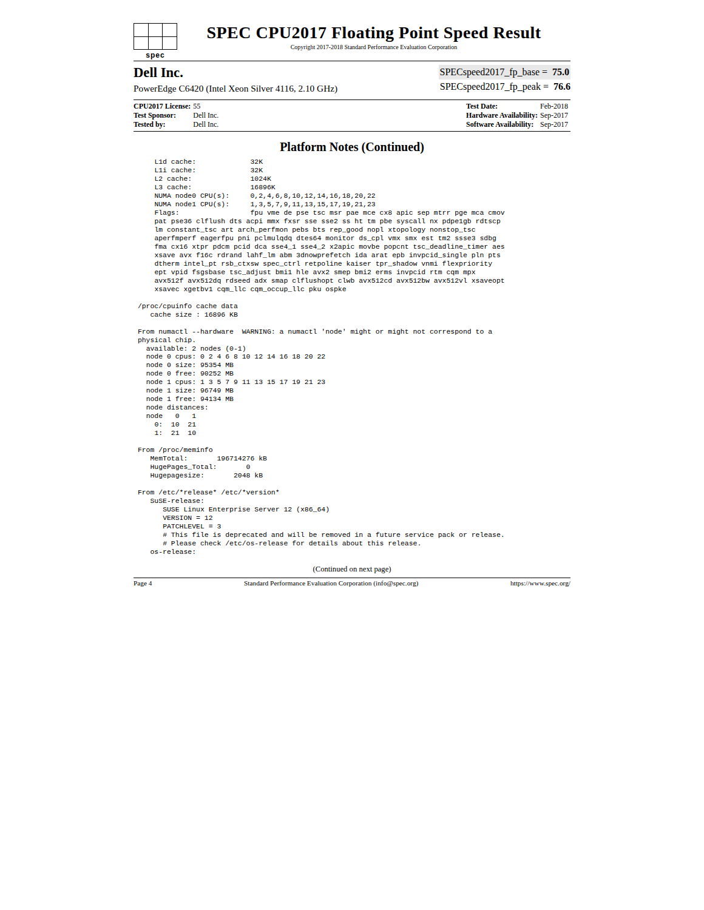spec
SPEC CPU2017 Floating Point Speed Result
Copyright 2017-2018 Standard Performance Evaluation Corporation
Dell Inc.
PowerEdge C6420 (Intel Xeon Silver 4116, 2.10 GHz)
SPECspeed2017_fp_base = 75.0
SPECspeed2017_fp_peak = 76.6
| CPU2017 License: | 55 |
| Test Sponsor: | Dell Inc. |
| Tested by: | Dell Inc. |
| Test Date: | Feb-2018 |
| Hardware Availability: | Sep-2017 |
| Software Availability: | Sep-2017 |
Platform Notes (Continued)
     L1d cache:             32K
     L1i cache:             32K
     L2 cache:              1024K
     L3 cache:              16896K
     NUMA node0 CPU(s):     0,2,4,6,8,10,12,14,16,18,20,22
     NUMA node1 CPU(s):     1,3,5,7,9,11,13,15,17,19,21,23
     Flags:                 fpu vme de pse tsc msr pae mce cx8 apic sep mtrr pge mca cmov
     pat pse36 clflush dts acpi mmx fxsr sse sse2 ss ht tm pbe syscall nx pdpe1gb rdtscp
     lm constant_tsc art arch_perfmon pebs bts rep_good nopl xtopology nonstop_tsc
     aperfmperf eagerfpu pni pclmulqdq dtes64 monitor ds_cpl vmx smx est tm2 ssse3 sdbg
     fma cx16 xtpr pdcm pcid dca sse4_1 sse4_2 x2apic movbe popcnt tsc_deadline_timer aes
     xsave avx f16c rdrand lahf_lm abm 3dnowprefetch ida arat epb invpcid_single pln pts
     dtherm intel_pt rsb_ctxsw spec_ctrl retpoline kaiser tpr_shadow vnmi flexpriority
     ept vpid fsgsbase tsc_adjust bmi1 hle avx2 smep bmi2 erms invpcid rtm cqm mpx
     avx512f avx512dq rdseed adx smap clflushopt clwb avx512cd avx512bw avx512vl xsaveopt
     xsavec xgetbv1 cqm_llc cqm_occup_llc pku ospke

 /proc/cpuinfo cache data
    cache size : 16896 KB

 From numactl --hardware  WARNING: a numactl 'node' might or might not correspond to a
 physical chip.
   available: 2 nodes (0-1)
   node 0 cpus: 0 2 4 6 8 10 12 14 16 18 20 22
   node 0 size: 95354 MB
   node 0 free: 90252 MB
   node 1 cpus: 1 3 5 7 9 11 13 15 17 19 21 23
   node 1 size: 96749 MB
   node 1 free: 94134 MB
   node distances:
   node   0   1
     0:  10  21
     1:  21  10

 From /proc/meminfo
    MemTotal:       196714276 kB
    HugePages_Total:       0
    Hugepagesize:       2048 kB

 From /etc/*release* /etc/*version*
    SuSE-release:
       SUSE Linux Enterprise Server 12 (x86_64)
       VERSION = 12
       PATCHLEVEL = 3
       # This file is deprecated and will be removed in a future service pack or release.
       # Please check /etc/os-release for details about this release.
    os-release:
(Continued on next page)
Page 4
Standard Performance Evaluation Corporation (info@spec.org)
https://www.spec.org/